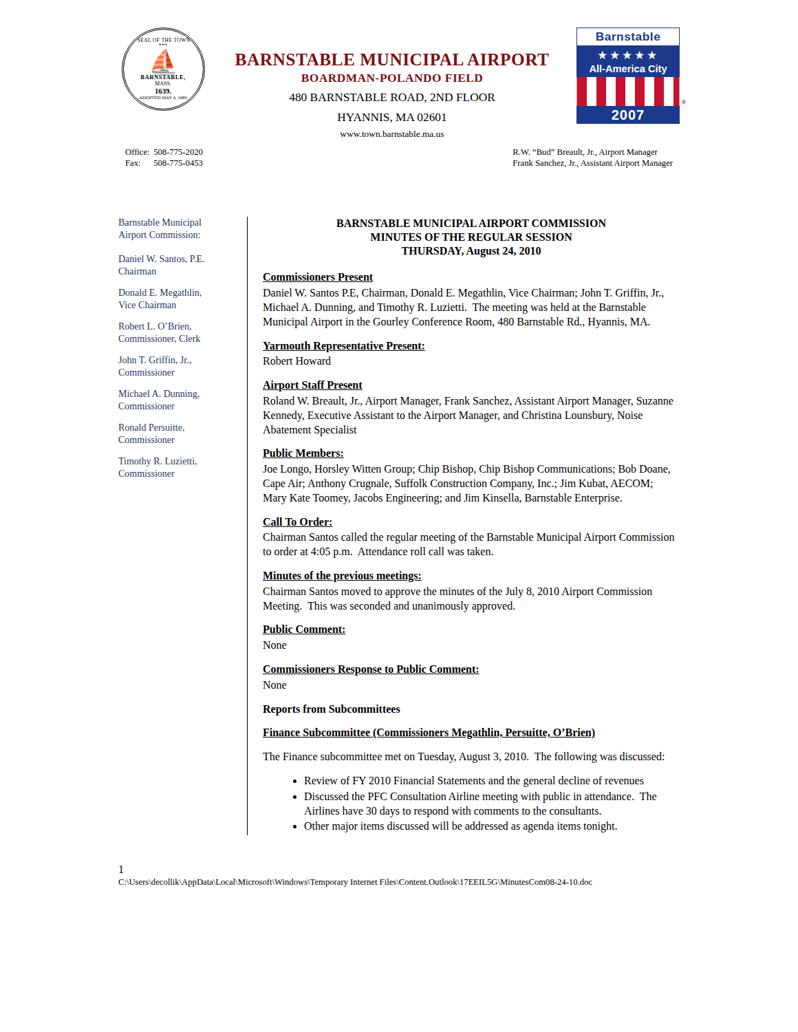*** SEAL OF THE TOWN OF ***
⛵
BARNSTABLE,
MASS.
1639.
ADOPTED MAY 4, 1689
BARNSTABLE MUNICIPAL AIRPORT
BOARDMAN-POLANDO FIELD
480 BARNSTABLE ROAD, 2ND FLOOR
HYANNIS, MA 02601
www.town.barnstable.ma.us
Barnstable
★★★★★
All-America City
2007
Office: 508-775-2020
Fax: 508-775-0453
R.W. “Bud” Breault, Jr., Airport Manager
Frank Sanchez, Jr., Assistant Airport Manager
Barnstable Municipal
Airport Commission:
Daniel W. Santos, P.E.
Chairman
Donald E. Megathlin,
Vice Chairman
Robert L. O’Brien,
Commissioner, Clerk
John T. Griffin, Jr.,
Commissioner
Michael A. Dunning,
Commissioner
Ronald Persuitte,
Commissioner
Timothy R. Luzietti,
Commissioner
BARNSTABLE MUNICIPAL AIRPORT COMMISSION
MINUTES OF THE REGULAR SESSION
THURSDAY, August 24, 2010
Commissioners Present
Daniel W. Santos P.E, Chairman, Donald E. Megathlin, Vice Chairman; John T. Griffin, Jr., Michael A. Dunning, and Timothy R. Luzietti. The meeting was held at the Barnstable Municipal Airport in the Gourley Conference Room, 480 Barnstable Rd., Hyannis, MA.
Yarmouth Representative Present:
Robert Howard
Airport Staff Present
Roland W. Breault, Jr., Airport Manager, Frank Sanchez, Assistant Airport Manager, Suzanne Kennedy, Executive Assistant to the Airport Manager, and Christina Lounsbury, Noise Abatement Specialist
Public Members:
Joe Longo, Horsley Witten Group; Chip Bishop, Chip Bishop Communications; Bob Doane, Cape Air; Anthony Crugnale, Suffolk Construction Company, Inc.; Jim Kubat, AECOM; Mary Kate Toomey, Jacobs Engineering; and Jim Kinsella, Barnstable Enterprise.
Call To Order:
Chairman Santos called the regular meeting of the Barnstable Municipal Airport Commission to order at 4:05 p.m. Attendance roll call was taken.
Minutes of the previous meetings:
Chairman Santos moved to approve the minutes of the July 8, 2010 Airport Commission Meeting. This was seconded and unanimously approved.
Public Comment:
None
Commissioners Response to Public Comment:
None
Reports from Subcommittees
Finance Subcommittee (Commissioners Megathlin, Persuitte, O’Brien)
The Finance subcommittee met on Tuesday, August 3, 2010. The following was discussed:
Review of FY 2010 Financial Statements and the general decline of revenues
Discussed the PFC Consultation Airline meeting with public in attendance. The Airlines have 30 days to respond with comments to the consultants.
Other major items discussed will be addressed as agenda items tonight.
1
C:\Users\decollik\AppData\Local\Microsoft\Windows\Temporary Internet Files\Content.Outlook\17EEIL5G\MinutesCom08-24-10.doc